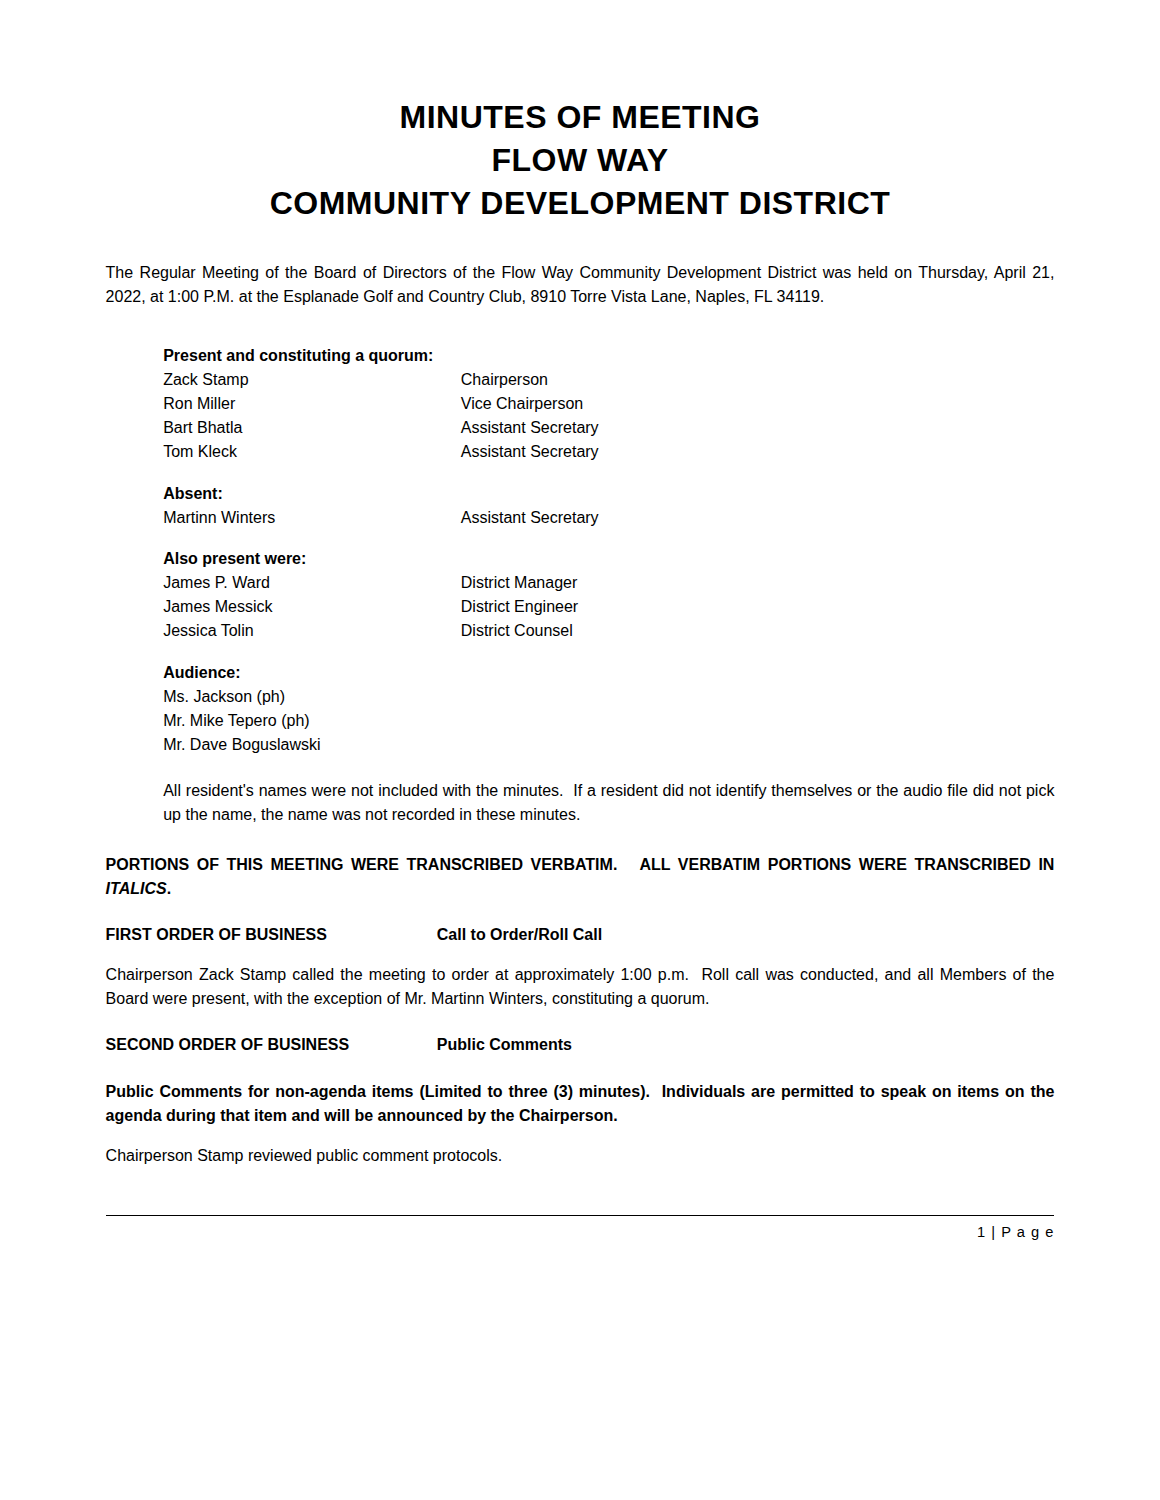MINUTES OF MEETING FLOW WAY COMMUNITY DEVELOPMENT DISTRICT
The Regular Meeting of the Board of Directors of the Flow Way Community Development District was held on Thursday, April 21, 2022, at 1:00 P.M. at the Esplanade Golf and Country Club, 8910 Torre Vista Lane, Naples, FL 34119.
Present and constituting a quorum:
| Zack Stamp | Chairperson |
| Ron Miller | Vice Chairperson |
| Bart Bhatla | Assistant Secretary |
| Tom Kleck | Assistant Secretary |
Absent:
| Martinn Winters | Assistant Secretary |
Also present were:
| James P. Ward | District Manager |
| James Messick | District Engineer |
| Jessica Tolin | District Counsel |
Audience:
Ms. Jackson (ph)
Mr. Mike Tepero (ph)
Mr. Dave Boguslawski
All resident's names were not included with the minutes. If a resident did not identify themselves or the audio file did not pick up the name, the name was not recorded in these minutes.
PORTIONS OF THIS MEETING WERE TRANSCRIBED VERBATIM. ALL VERBATIM PORTIONS WERE TRANSCRIBED IN ITALICS.
FIRST ORDER OF BUSINESS
Call to Order/Roll Call
Chairperson Zack Stamp called the meeting to order at approximately 1:00 p.m. Roll call was conducted, and all Members of the Board were present, with the exception of Mr. Martinn Winters, constituting a quorum.
SECOND ORDER OF BUSINESS
Public Comments
Public Comments for non-agenda items (Limited to three (3) minutes). Individuals are permitted to speak on items on the agenda during that item and will be announced by the Chairperson.
Chairperson Stamp reviewed public comment protocols.
1 | P a g e